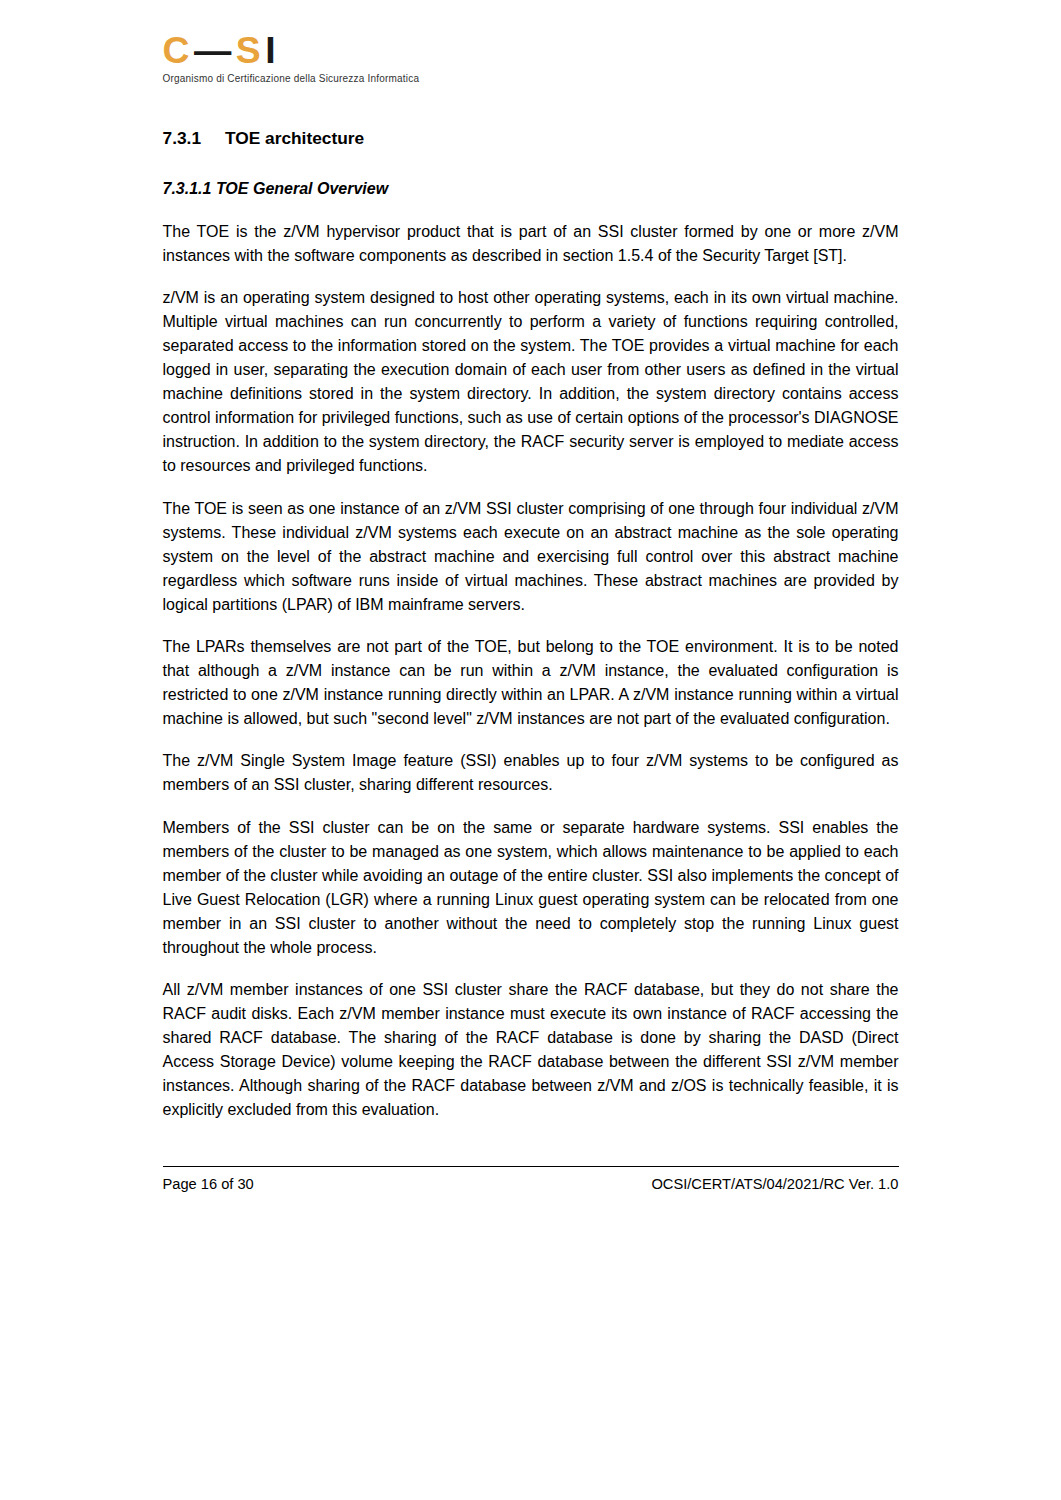C—SI
Organismo di Certificazione della Sicurezza Informatica
7.3.1 TOE architecture
7.3.1.1 TOE General Overview
The TOE is the z/VM hypervisor product that is part of an SSI cluster formed by one or more z/VM instances with the software components as described in section 1.5.4 of the Security Target [ST].
z/VM is an operating system designed to host other operating systems, each in its own virtual machine. Multiple virtual machines can run concurrently to perform a variety of functions requiring controlled, separated access to the information stored on the system. The TOE provides a virtual machine for each logged in user, separating the execution domain of each user from other users as defined in the virtual machine definitions stored in the system directory. In addition, the system directory contains access control information for privileged functions, such as use of certain options of the processor's DIAGNOSE instruction. In addition to the system directory, the RACF security server is employed to mediate access to resources and privileged functions.
The TOE is seen as one instance of an z/VM SSI cluster comprising of one through four individual z/VM systems. These individual z/VM systems each execute on an abstract machine as the sole operating system on the level of the abstract machine and exercising full control over this abstract machine regardless which software runs inside of virtual machines. These abstract machines are provided by logical partitions (LPAR) of IBM mainframe servers.
The LPARs themselves are not part of the TOE, but belong to the TOE environment. It is to be noted that although a z/VM instance can be run within a z/VM instance, the evaluated configuration is restricted to one z/VM instance running directly within an LPAR. A z/VM instance running within a virtual machine is allowed, but such "second level" z/VM instances are not part of the evaluated configuration.
The z/VM Single System Image feature (SSI) enables up to four z/VM systems to be configured as members of an SSI cluster, sharing different resources.
Members of the SSI cluster can be on the same or separate hardware systems. SSI enables the members of the cluster to be managed as one system, which allows maintenance to be applied to each member of the cluster while avoiding an outage of the entire cluster. SSI also implements the concept of Live Guest Relocation (LGR) where a running Linux guest operating system can be relocated from one member in an SSI cluster to another without the need to completely stop the running Linux guest throughout the whole process.
All z/VM member instances of one SSI cluster share the RACF database, but they do not share the RACF audit disks. Each z/VM member instance must execute its own instance of RACF accessing the shared RACF database. The sharing of the RACF database is done by sharing the DASD (Direct Access Storage Device) volume keeping the RACF database between the different SSI z/VM member instances. Although sharing of the RACF database between z/VM and z/OS is technically feasible, it is explicitly excluded from this evaluation.
Page 16 of 30 OCSI/CERT/ATS/04/2021/RC Ver. 1.0